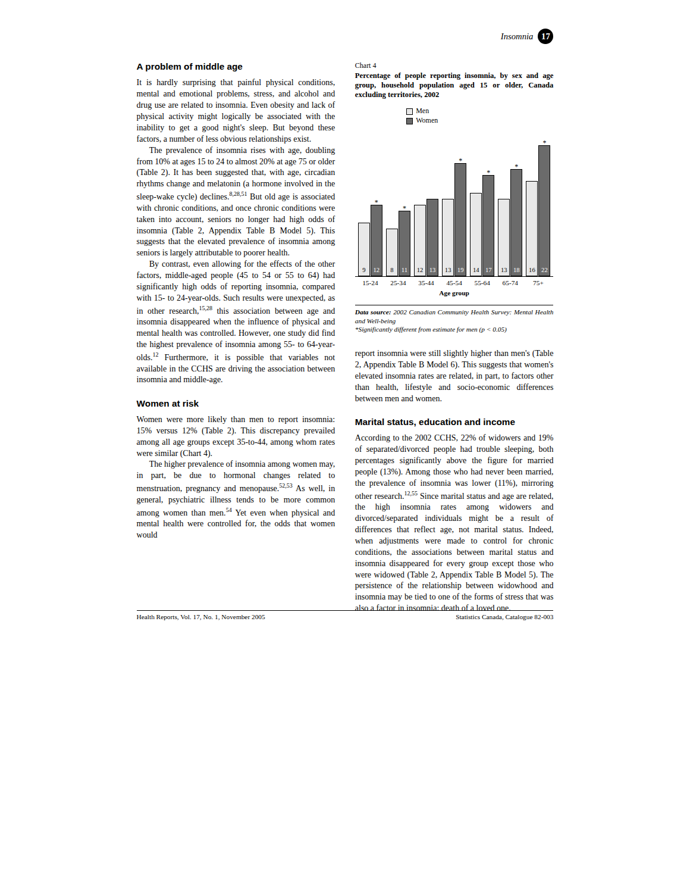Insomnia 17
A problem of middle age
It is hardly surprising that painful physical conditions, mental and emotional problems, stress, and alcohol and drug use are related to insomnia. Even obesity and lack of physical activity might logically be associated with the inability to get a good night's sleep. But beyond these factors, a number of less obvious relationships exist.
The prevalence of insomnia rises with age, doubling from 10% at ages 15 to 24 to almost 20% at age 75 or older (Table 2). It has been suggested that, with age, circadian rhythms change and melatonin (a hormone involved in the sleep-wake cycle) declines.8,28,51 But old age is associated with chronic conditions, and once chronic conditions were taken into account, seniors no longer had high odds of insomnia (Table 2, Appendix Table B Model 5). This suggests that the elevated prevalence of insomnia among seniors is largely attributable to poorer health.
By contrast, even allowing for the effects of the other factors, middle-aged people (45 to 54 or 55 to 64) had significantly high odds of reporting insomnia, compared with 15- to 24-year-olds. Such results were unexpected, as in other research,15,28 this association between age and insomnia disappeared when the influence of physical and mental health was controlled. However, one study did find the highest prevalence of insomnia among 55- to 64-year-olds.12 Furthermore, it is possible that variables not available in the CCHS are driving the association between insomnia and middle-age.
Women at risk
Women were more likely than men to report insomnia: 15% versus 12% (Table 2). This discrepancy prevailed among all age groups except 35-to-44, among whom rates were similar (Chart 4).
The higher prevalence of insomnia among women may, in part, be due to hormonal changes related to menstruation, pregnancy and menopause.52,53 As well, in general, psychiatric illness tends to be more common among women than men.54 Yet even when physical and mental health were controlled for, the odds that women would
Chart 4
Percentage of people reporting insomnia, by sex and age group, household population aged 15 or older, Canada excluding territories, 2002
Men Women
9
*12
8
*11
12
13
13
*19
14
*17
13
*18
16
*22
15-24 25-34 35-44 45-54 55-64 65-74 75+
Age group
Data source: 2002 Canadian Community Health Survey: Mental Health and Well-being
*Significantly different from estimate for men (p < 0.05)
report insomnia were still slightly higher than men's (Table 2, Appendix Table B Model 6). This suggests that women's elevated insomnia rates are related, in part, to factors other than health, lifestyle and socio-economic differences between men and women.
Marital status, education and income
According to the 2002 CCHS, 22% of widowers and 19% of separated/divorced people had trouble sleeping, both percentages significantly above the figure for married people (13%). Among those who had never been married, the prevalence of insomnia was lower (11%), mirroring other research.12,55 Since marital status and age are related, the high insomnia rates among widowers and divorced/separated individuals might be a result of differences that reflect age, not marital status. Indeed, when adjustments were made to control for chronic conditions, the associations between marital status and insomnia disappeared for every group except those who were widowed (Table 2, Appendix Table B Model 5). The persistence of the relationship between widowhood and insomnia may be tied to one of the forms of stress that was also a factor in insomnia: death of a loved one.
Health Reports, Vol. 17, No. 1, November 2005 Statistics Canada, Catalogue 82-003